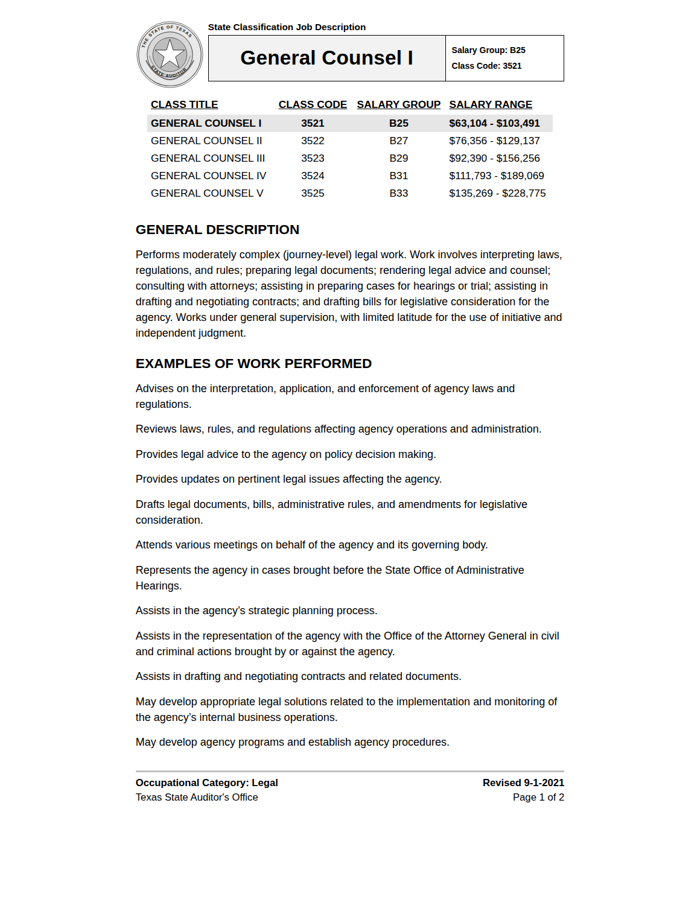THE STATE OF TEXAS STATE AUDITOR
State Classification Job Description
General Counsel I
Salary Group: B25
Class Code: 3521
| CLASS TITLE | CLASS CODE | SALARY GROUP | SALARY RANGE |
| --- | --- | --- | --- |
| GENERAL COUNSEL I | 3521 | B25 | $63,104 - $103,491 |
| GENERAL COUNSEL II | 3522 | B27 | $76,356 - $129,137 |
| GENERAL COUNSEL III | 3523 | B29 | $92,390 - $156,256 |
| GENERAL COUNSEL IV | 3524 | B31 | $111,793 - $189,069 |
| GENERAL COUNSEL V | 3525 | B33 | $135,269 - $228,775 |
GENERAL DESCRIPTION
Performs moderately complex (journey-level) legal work. Work involves interpreting laws, regulations, and rules; preparing legal documents; rendering legal advice and counsel; consulting with attorneys; assisting in preparing cases for hearings or trial; assisting in drafting and negotiating contracts; and drafting bills for legislative consideration for the agency. Works under general supervision, with limited latitude for the use of initiative and independent judgment.
EXAMPLES OF WORK PERFORMED
Advises on the interpretation, application, and enforcement of agency laws and regulations.
Reviews laws, rules, and regulations affecting agency operations and administration.
Provides legal advice to the agency on policy decision making.
Provides updates on pertinent legal issues affecting the agency.
Drafts legal documents, bills, administrative rules, and amendments for legislative consideration.
Attends various meetings on behalf of the agency and its governing body.
Represents the agency in cases brought before the State Office of Administrative Hearings.
Assists in the agency’s strategic planning process.
Assists in the representation of the agency with the Office of the Attorney General in civil and criminal actions brought by or against the agency.
Assists in drafting and negotiating contracts and related documents.
May develop appropriate legal solutions related to the implementation and monitoring of the agency’s internal business operations.
May develop agency programs and establish agency procedures.
Occupational Category: Legal
Revised 9-1-2021
Texas State Auditor's Office
Page 1 of 2